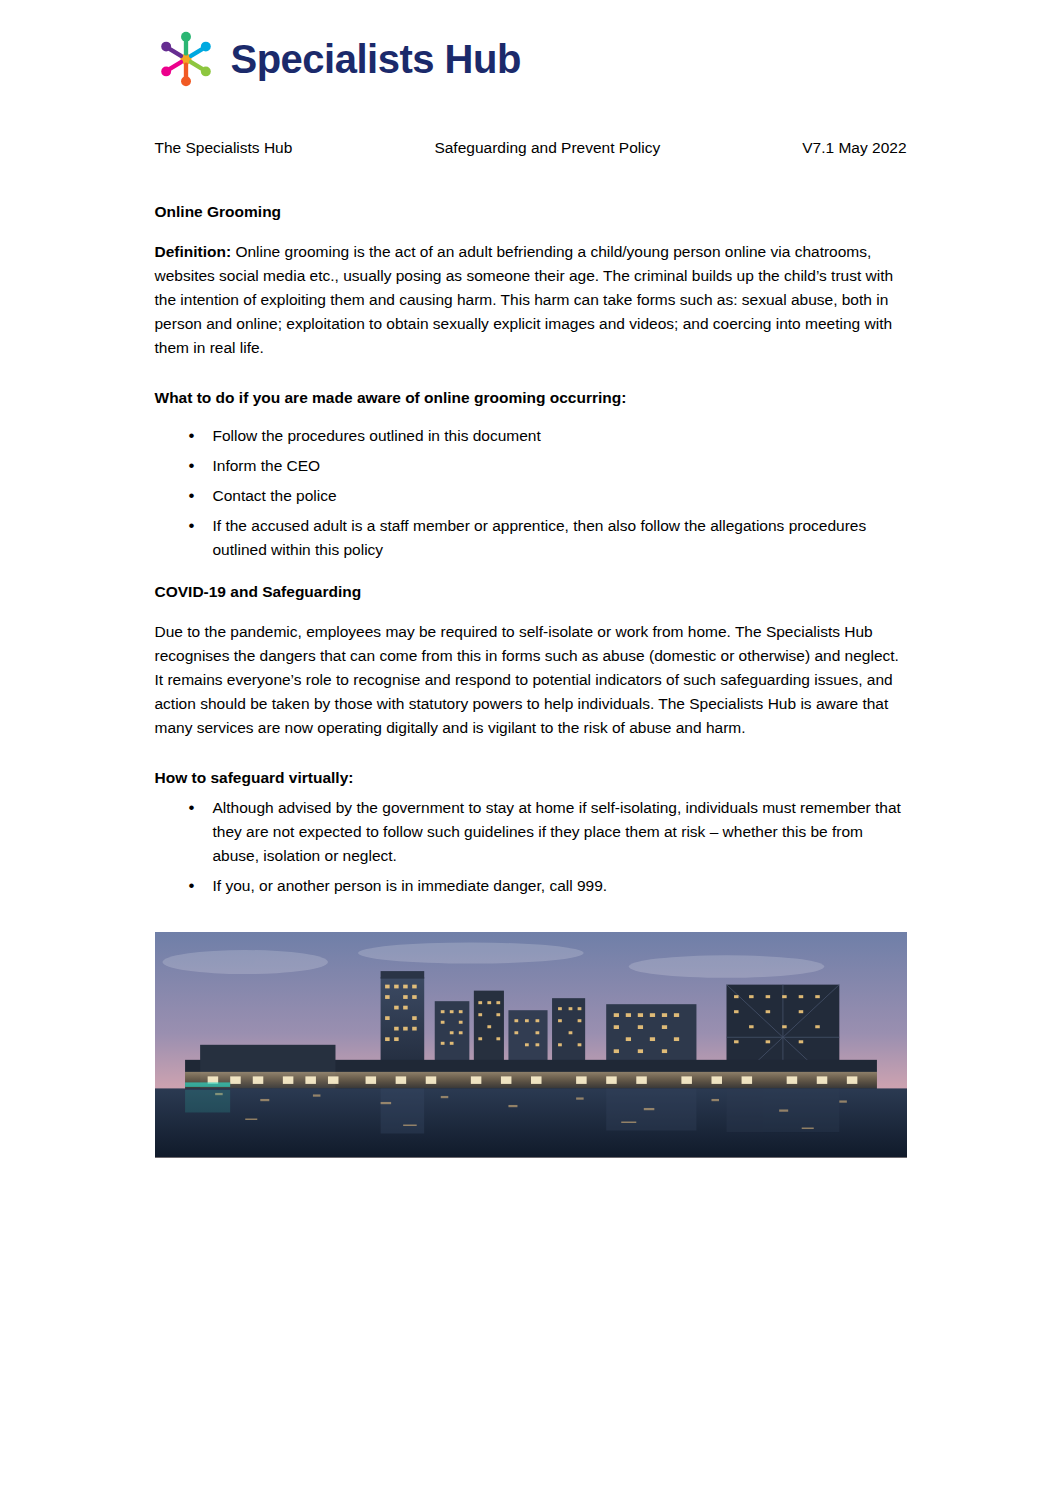Specialists Hub
The Specialists Hub Safeguarding and Prevent Policy V7.1 May 2022
Online Grooming
Definition: Online grooming is the act of an adult befriending a child/young person online via chatrooms, websites social media etc., usually posing as someone their age. The criminal builds up the child’s trust with the intention of exploiting them and causing harm. This harm can take forms such as: sexual abuse, both in person and online; exploitation to obtain sexually explicit images and videos; and coercing into meeting with them in real life.
What to do if you are made aware of online grooming occurring:
Follow the procedures outlined in this document
Inform the CEO
Contact the police
If the accused adult is a staff member or apprentice, then also follow the allegations procedures outlined within this policy
COVID-19 and Safeguarding
Due to the pandemic, employees may be required to self-isolate or work from home. The Specialists Hub recognises the dangers that can come from this in forms such as abuse (domestic or otherwise) and neglect. It remains everyone’s role to recognise and respond to potential indicators of such safeguarding issues, and action should be taken by those with statutory powers to help individuals. The Specialists Hub is aware that many services are now operating digitally and is vigilant to the risk of abuse and harm.
How to safeguard virtually:
Although advised by the government to stay at home if self-isolating, individuals must remember that they are not expected to follow such guidelines if they place them at risk – whether this be from abuse, isolation or neglect.
If you, or another person is in immediate danger, call 999.